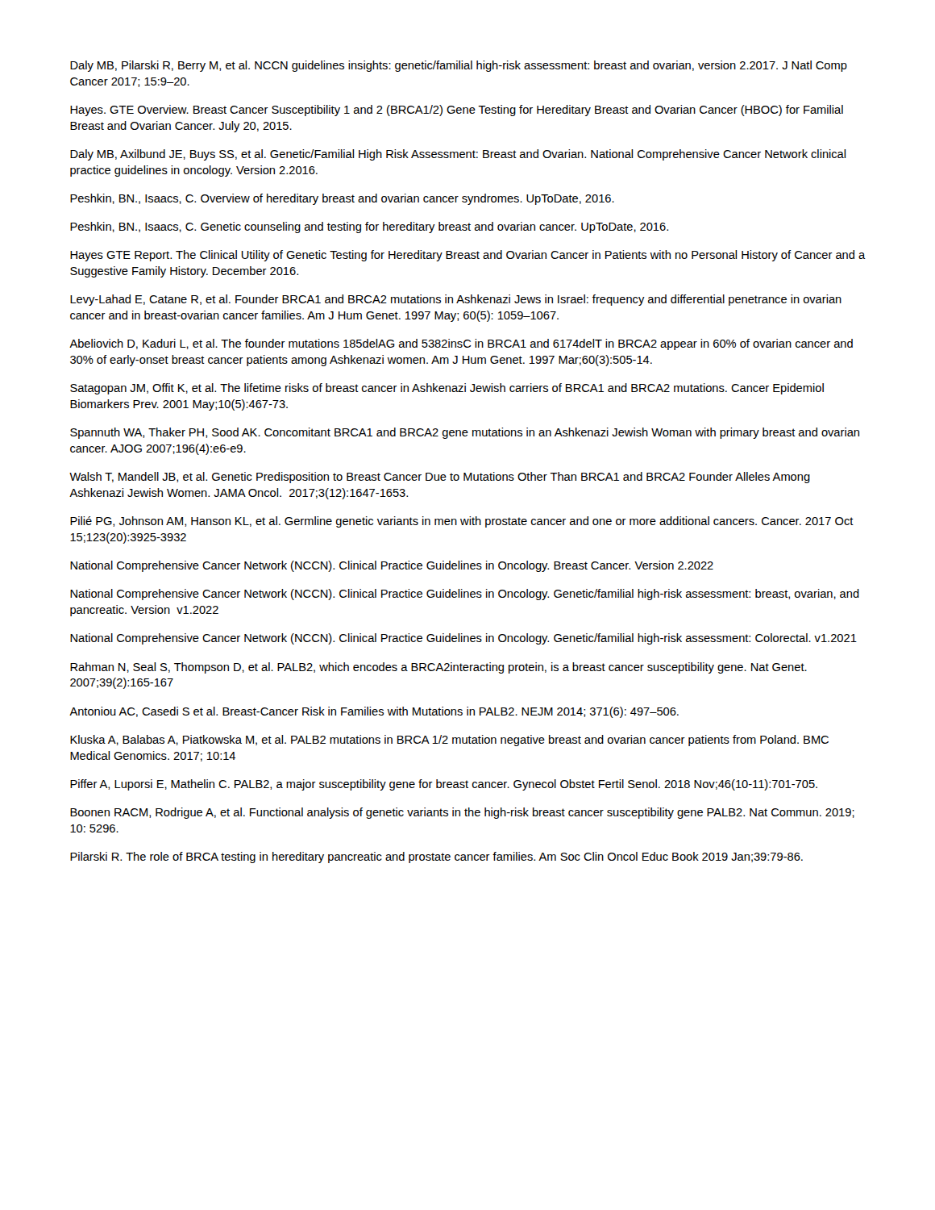Daly MB, Pilarski R, Berry M, et al. NCCN guidelines insights: genetic/familial high-risk assessment: breast and ovarian, version 2.2017. J Natl Comp Cancer 2017; 15:9–20.
Hayes. GTE Overview. Breast Cancer Susceptibility 1 and 2 (BRCA1/2) Gene Testing for Hereditary Breast and Ovarian Cancer (HBOC) for Familial Breast and Ovarian Cancer. July 20, 2015.
Daly MB, Axilbund JE, Buys SS, et al. Genetic/Familial High Risk Assessment: Breast and Ovarian. National Comprehensive Cancer Network clinical practice guidelines in oncology. Version 2.2016.
Peshkin, BN., Isaacs, C. Overview of hereditary breast and ovarian cancer syndromes. UpToDate, 2016.
Peshkin, BN., Isaacs, C. Genetic counseling and testing for hereditary breast and ovarian cancer. UpToDate, 2016.
Hayes GTE Report. The Clinical Utility of Genetic Testing for Hereditary Breast and Ovarian Cancer in Patients with no Personal History of Cancer and a Suggestive Family History. December 2016.
Levy-Lahad E, Catane R, et al. Founder BRCA1 and BRCA2 mutations in Ashkenazi Jews in Israel: frequency and differential penetrance in ovarian cancer and in breast-ovarian cancer families. Am J Hum Genet. 1997 May; 60(5): 1059–1067.
Abeliovich D, Kaduri L, et al. The founder mutations 185delAG and 5382insC in BRCA1 and 6174delT in BRCA2 appear in 60% of ovarian cancer and 30% of early-onset breast cancer patients among Ashkenazi women. Am J Hum Genet. 1997 Mar;60(3):505-14.
Satagopan JM, Offit K, et al. The lifetime risks of breast cancer in Ashkenazi Jewish carriers of BRCA1 and BRCA2 mutations. Cancer Epidemiol Biomarkers Prev. 2001 May;10(5):467-73.
Spannuth WA, Thaker PH, Sood AK. Concomitant BRCA1 and BRCA2 gene mutations in an Ashkenazi Jewish Woman with primary breast and ovarian cancer. AJOG 2007;196(4):e6-e9.
Walsh T, Mandell JB, et al. Genetic Predisposition to Breast Cancer Due to Mutations Other Than BRCA1 and BRCA2 Founder Alleles Among Ashkenazi Jewish Women. JAMA Oncol. 2017;3(12):1647-1653.
Pilié PG, Johnson AM, Hanson KL, et al. Germline genetic variants in men with prostate cancer and one or more additional cancers. Cancer. 2017 Oct 15;123(20):3925-3932
National Comprehensive Cancer Network (NCCN). Clinical Practice Guidelines in Oncology. Breast Cancer. Version 2.2022
National Comprehensive Cancer Network (NCCN). Clinical Practice Guidelines in Oncology. Genetic/familial high-risk assessment: breast, ovarian, and pancreatic. Version v1.2022
National Comprehensive Cancer Network (NCCN). Clinical Practice Guidelines in Oncology. Genetic/familial high-risk assessment: Colorectal. v1.2021
Rahman N, Seal S, Thompson D, et al. PALB2, which encodes a BRCA2interacting protein, is a breast cancer susceptibility gene. Nat Genet. 2007;39(2):165-167
Antoniou AC, Casedi S et al. Breast-Cancer Risk in Families with Mutations in PALB2. NEJM 2014; 371(6): 497–506.
Kluska A, Balabas A, Piatkowska M, et al. PALB2 mutations in BRCA 1/2 mutation negative breast and ovarian cancer patients from Poland. BMC Medical Genomics. 2017; 10:14
Piffer A, Luporsi E, Mathelin C. PALB2, a major susceptibility gene for breast cancer. Gynecol Obstet Fertil Senol. 2018 Nov;46(10-11):701-705.
Boonen RACM, Rodrigue A, et al. Functional analysis of genetic variants in the high-risk breast cancer susceptibility gene PALB2. Nat Commun. 2019; 10: 5296.
Pilarski R. The role of BRCA testing in hereditary pancreatic and prostate cancer families. Am Soc Clin Oncol Educ Book 2019 Jan;39:79-86.